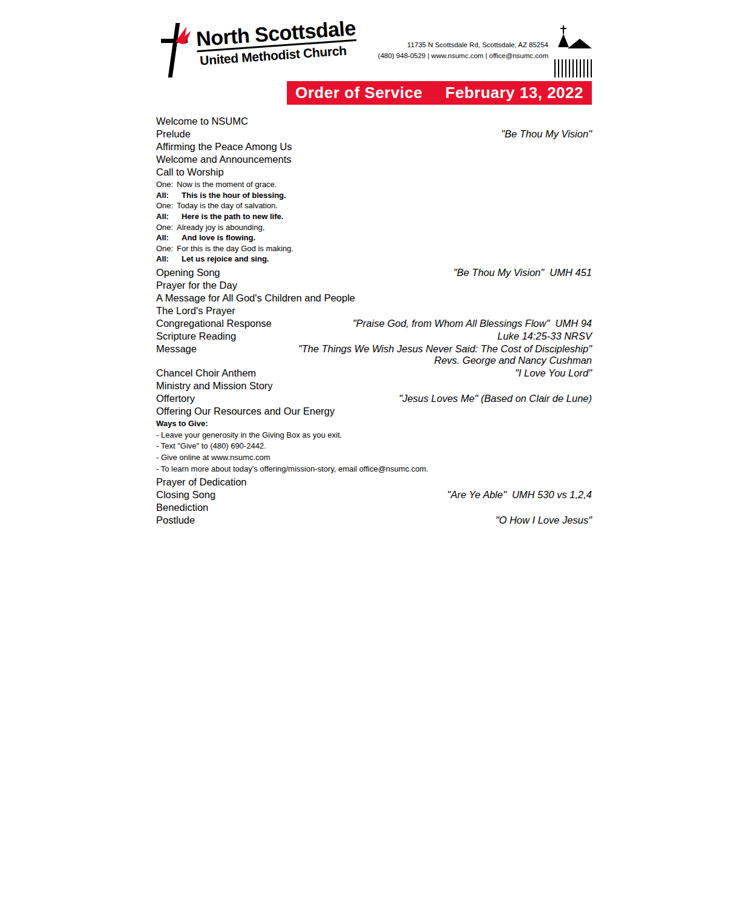North Scottsdale
United Methodist Church
11735 N Scottsdale Rd, Scottsdale, AZ 85254
(480) 948-0529 | www.nsumc.com | office@nsumc.com
Order of Service
February 13, 2022
Welcome to NSUMC
Prelude "Be Thou My Vision"
Affirming the Peace Among Us
Welcome and Announcements
Call to Worship
One: Now is the moment of grace.
All: This is the hour of blessing.
One: Today is the day of salvation.
All: Here is the path to new life.
One: Already joy is abounding,
All: And love is flowing.
One: For this is the day God is making.
All: Let us rejoice and sing.
Opening Song "Be Thou My Vision" UMH 451
Prayer for the Day
A Message for All God's Children and People
The Lord's Prayer
Congregational Response "Praise God, from Whom All Blessings Flow" UMH 94
Scripture Reading Luke 14:25-33 NRSV
Message "The Things We Wish Jesus Never Said: The Cost of Discipleship"
Revs. George and Nancy Cushman
Chancel Choir Anthem "I Love You Lord"
Ministry and Mission Story
Offertory "Jesus Loves Me" (Based on Clair de Lune)
Offering Our Resources and Our Energy
Ways to Give:
Leave your generosity in the Giving Box as you exit.
Text "Give" to (480) 690-2442.
Give online at www.nsumc.com
To learn more about today's offering/mission-story, email office@nsumc.com.
Prayer of Dedication
Closing Song "Are Ye Able" UMH 530 vs 1,2,4
Benediction
Postlude "O How I Love Jesus"